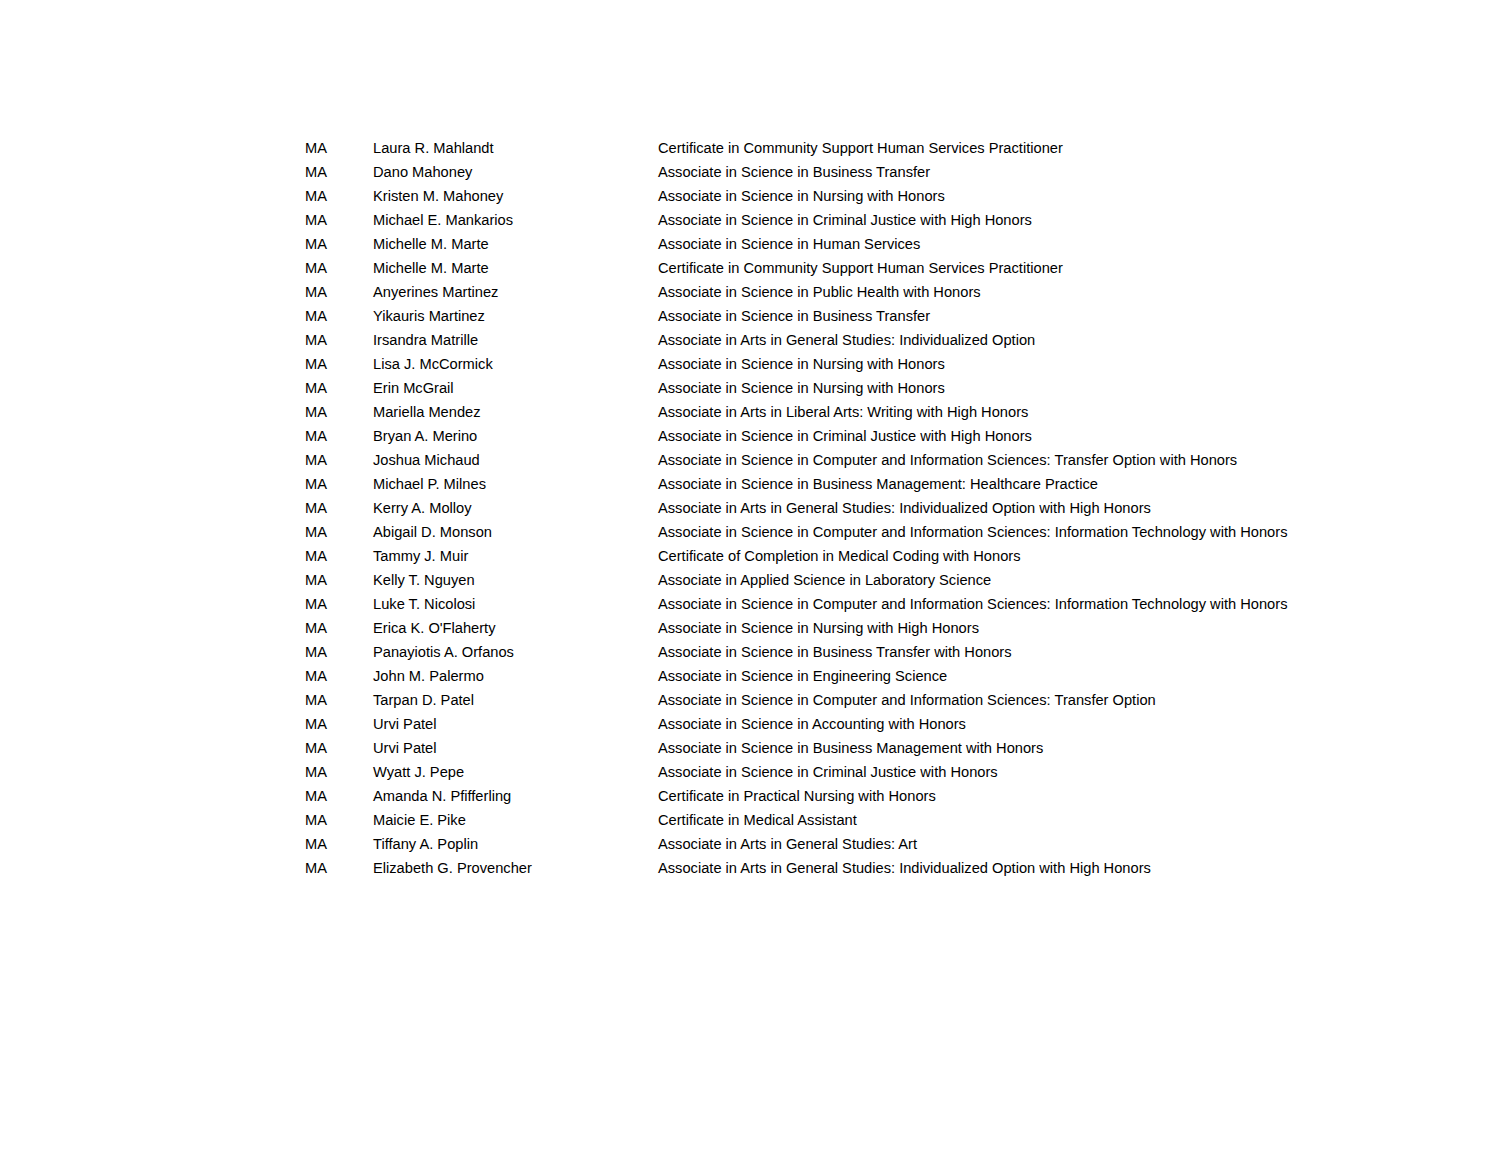| MA | Laura R. Mahlandt | Certificate in Community Support Human Services Practitioner |
| MA | Dano Mahoney | Associate in Science in Business Transfer |
| MA | Kristen M. Mahoney | Associate in Science in Nursing with Honors |
| MA | Michael E. Mankarios | Associate in Science in Criminal Justice with High Honors |
| MA | Michelle M. Marte | Associate in Science in Human Services |
| MA | Michelle M. Marte | Certificate in Community Support Human Services Practitioner |
| MA | Anyerines Martinez | Associate in Science in Public Health with Honors |
| MA | Yikauris Martinez | Associate in Science in Business Transfer |
| MA | Irsandra Matrille | Associate in Arts in General Studies: Individualized Option |
| MA | Lisa J. McCormick | Associate in Science in Nursing with Honors |
| MA | Erin McGrail | Associate in Science in Nursing with Honors |
| MA | Mariella Mendez | Associate in Arts in Liberal Arts: Writing with High Honors |
| MA | Bryan A. Merino | Associate in Science in Criminal Justice with High Honors |
| MA | Joshua Michaud | Associate in Science in Computer and Information Sciences: Transfer Option with Honors |
| MA | Michael P. Milnes | Associate in Science in Business Management: Healthcare Practice |
| MA | Kerry A. Molloy | Associate in Arts in General Studies: Individualized Option with High Honors |
| MA | Abigail D. Monson | Associate in Science in Computer and Information Sciences: Information Technology with Honors |
| MA | Tammy J. Muir | Certificate of Completion in Medical Coding with Honors |
| MA | Kelly T. Nguyen | Associate in Applied Science in Laboratory Science |
| MA | Luke T. Nicolosi | Associate in Science in Computer and Information Sciences: Information Technology with Honors |
| MA | Erica K. O'Flaherty | Associate in Science in Nursing with High Honors |
| MA | Panayiotis A. Orfanos | Associate in Science in Business Transfer with Honors |
| MA | John M. Palermo | Associate in Science in Engineering Science |
| MA | Tarpan D. Patel | Associate in Science in Computer and Information Sciences: Transfer Option |
| MA | Urvi Patel | Associate in Science in Accounting with Honors |
| MA | Urvi Patel | Associate in Science in Business Management with Honors |
| MA | Wyatt J. Pepe | Associate in Science in Criminal Justice with Honors |
| MA | Amanda N. Pfifferling | Certificate in Practical Nursing with Honors |
| MA | Maicie E. Pike | Certificate in Medical Assistant |
| MA | Tiffany A. Poplin | Associate in Arts in General Studies: Art |
| MA | Elizabeth G. Provencher | Associate in Arts in General Studies: Individualized Option with High Honors |